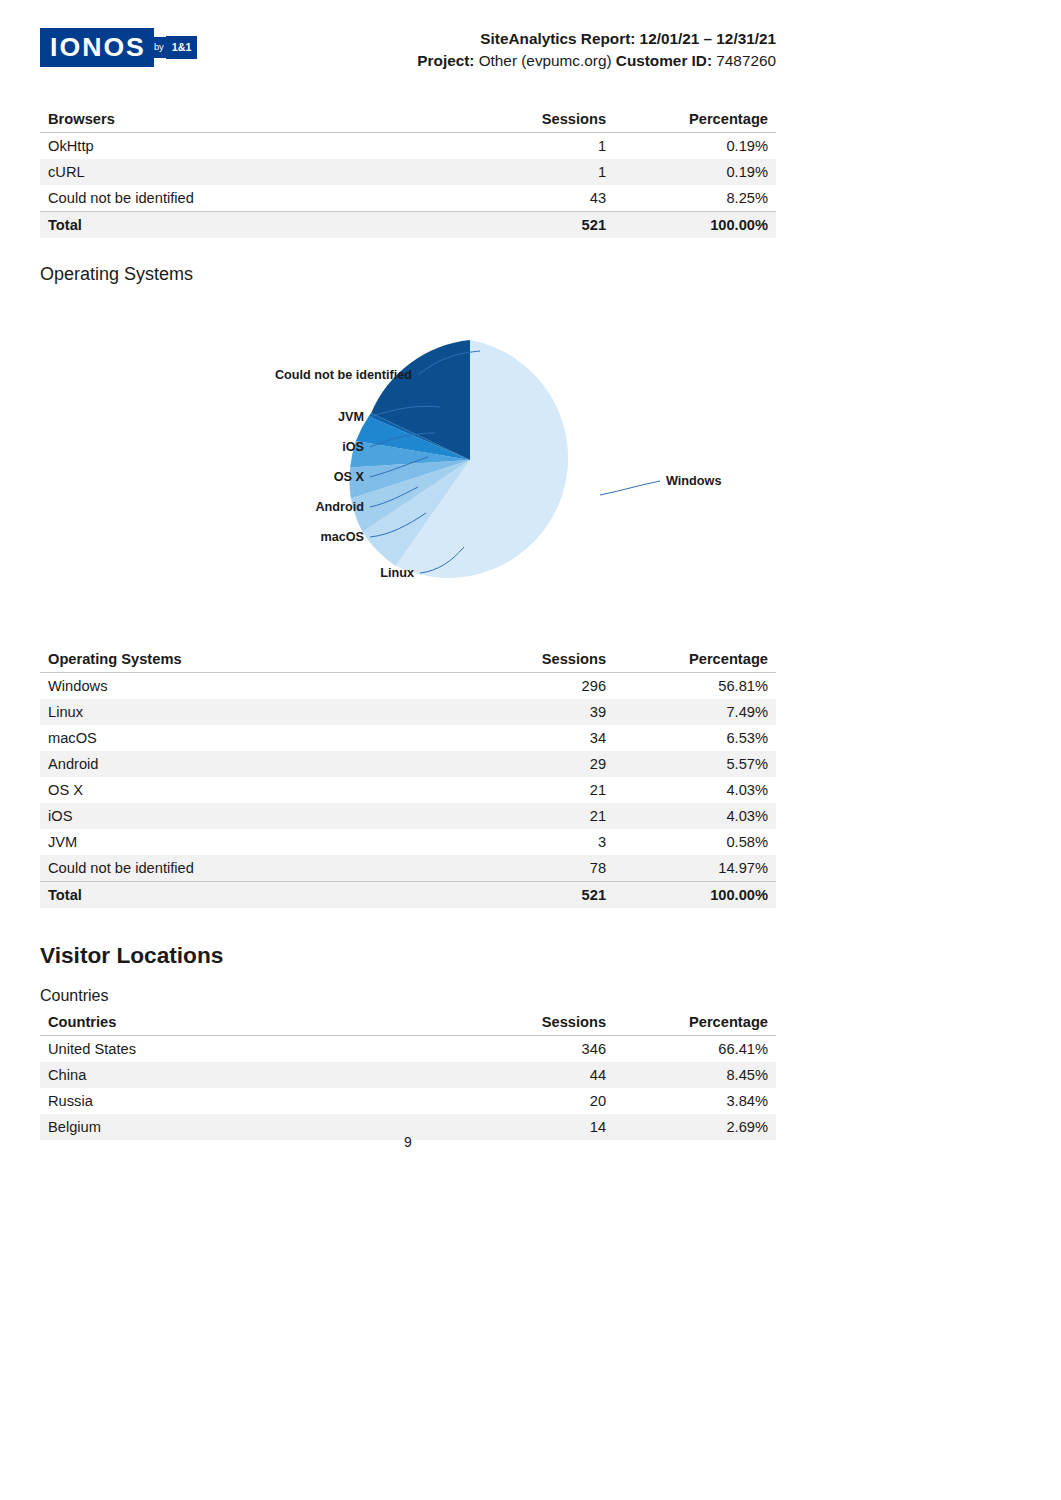IONOS by 1&1
SiteAnalytics Report: 12/01/21 – 12/31/21
Project: Other (evpumc.org) Customer ID: 7487260
| Browsers | Sessions | Percentage |
| --- | --- | --- |
| OkHttp | 1 | 0.19% |
| cURL | 1 | 0.19% |
| Could not be identified | 43 | 8.25% |
| Total | 521 | 100.00% |
Operating Systems
Could not be identified JVM iOS OS X Android macOS Linux Windows
| Operating Systems | Sessions | Percentage |
| --- | --- | --- |
| Windows | 296 | 56.81% |
| Linux | 39 | 7.49% |
| macOS | 34 | 6.53% |
| Android | 29 | 5.57% |
| OS X | 21 | 4.03% |
| iOS | 21 | 4.03% |
| JVM | 3 | 0.58% |
| Could not be identified | 78 | 14.97% |
| Total | 521 | 100.00% |
Visitor Locations
Countries
| Countries | Sessions | Percentage |
| --- | --- | --- |
| United States | 346 | 66.41% |
| China | 44 | 8.45% |
| Russia | 20 | 3.84% |
| Belgium | 14 | 2.69% |
9